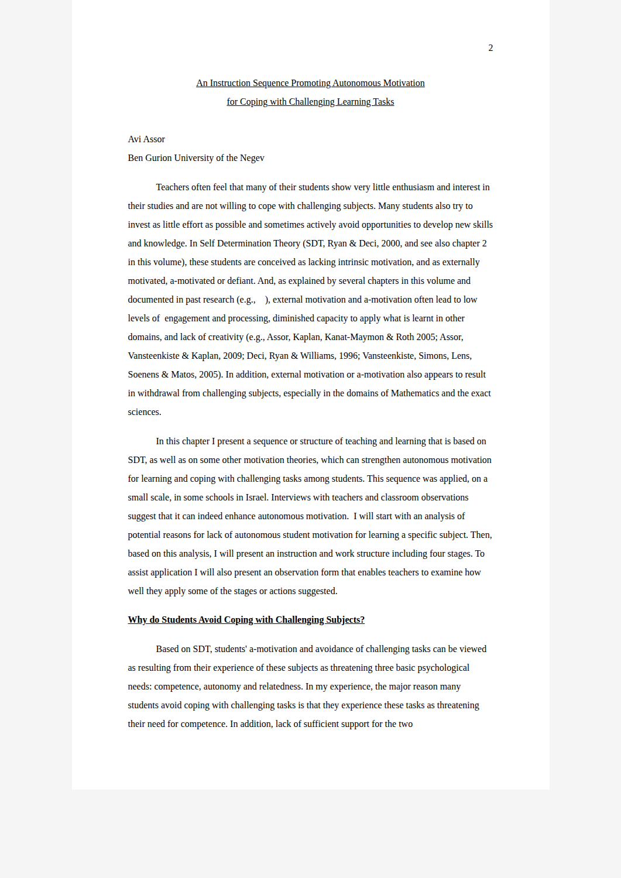2
An Instruction Sequence Promoting Autonomous Motivation
for Coping with Challenging Learning Tasks
Avi Assor
Ben Gurion University of the Negev
Teachers often feel that many of their students show very little enthusiasm and interest in their studies and are not willing to cope with challenging subjects. Many students also try to invest as little effort as possible and sometimes actively avoid opportunities to develop new skills and knowledge. In Self Determination Theory (SDT, Ryan & Deci, 2000, and see also chapter 2 in this volume), these students are conceived as lacking intrinsic motivation, and as externally motivated, a-motivated or defiant. And, as explained by several chapters in this volume and documented in past research (e.g., ), external motivation and a-motivation often lead to low levels of engagement and processing, diminished capacity to apply what is learnt in other domains, and lack of creativity (e.g., Assor, Kaplan, Kanat-Maymon & Roth 2005; Assor, Vansteenkiste & Kaplan, 2009; Deci, Ryan & Williams, 1996; Vansteenkiste, Simons, Lens, Soenens & Matos, 2005). In addition, external motivation or a-motivation also appears to result in withdrawal from challenging subjects, especially in the domains of Mathematics and the exact sciences.
In this chapter I present a sequence or structure of teaching and learning that is based on SDT, as well as on some other motivation theories, which can strengthen autonomous motivation for learning and coping with challenging tasks among students. This sequence was applied, on a small scale, in some schools in Israel. Interviews with teachers and classroom observations suggest that it can indeed enhance autonomous motivation. I will start with an analysis of potential reasons for lack of autonomous student motivation for learning a specific subject. Then, based on this analysis, I will present an instruction and work structure including four stages. To assist application I will also present an observation form that enables teachers to examine how well they apply some of the stages or actions suggested.
Why do Students Avoid Coping with Challenging Subjects?
Based on SDT, students' a-motivation and avoidance of challenging tasks can be viewed as resulting from their experience of these subjects as threatening three basic psychological needs: competence, autonomy and relatedness. In my experience, the major reason many students avoid coping with challenging tasks is that they experience these tasks as threatening their need for competence. In addition, lack of sufficient support for the two